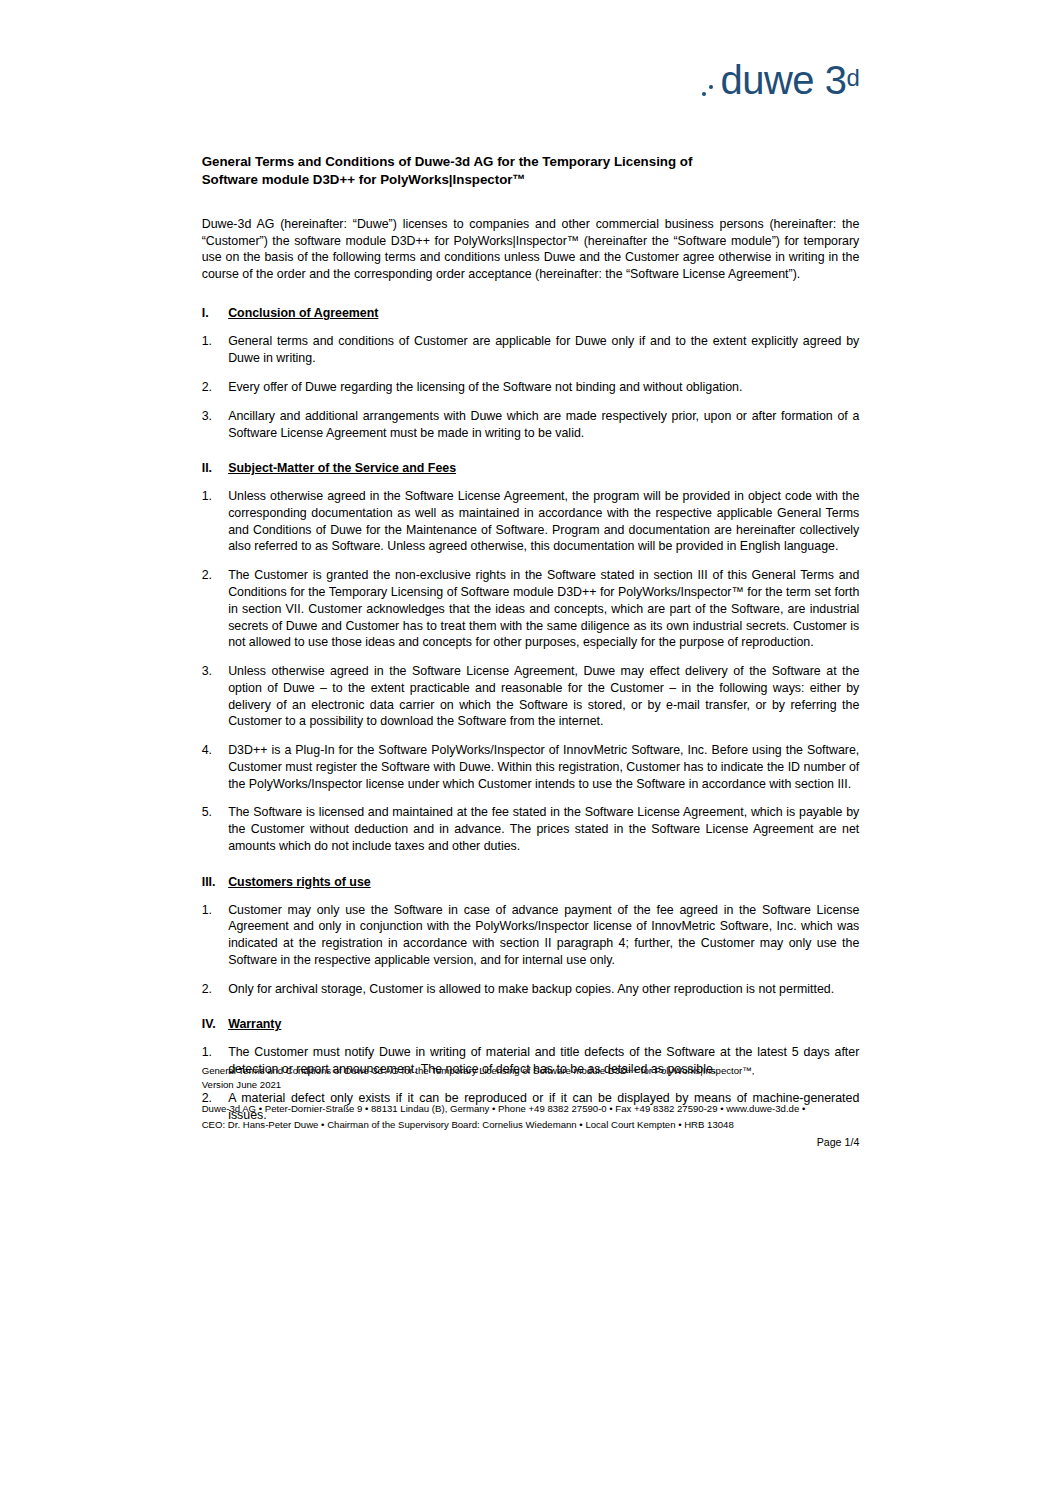duwe 3d
General Terms and Conditions of Duwe-3d AG for the Temporary Licensing of
Software module D3D++ for PolyWorks|Inspector™
Duwe-3d AG (hereinafter: “Duwe”) licenses to companies and other commercial business persons (hereinafter: the “Customer”) the software module D3D++ for PolyWorks|Inspector™ (hereinafter the “Software module”) for temporary use on the basis of the following terms and conditions unless Duwe and the Customer agree otherwise in writing in the course of the order and the corresponding order acceptance (hereinafter: the “Software License Agreement”).
I. Conclusion of Agreement
1. General terms and conditions of Customer are applicable for Duwe only if and to the extent explicitly agreed by Duwe in writing.
2. Every offer of Duwe regarding the licensing of the Software not binding and without obligation.
3. Ancillary and additional arrangements with Duwe which are made respectively prior, upon or after formation of a Software License Agreement must be made in writing to be valid.
II. Subject-Matter of the Service and Fees
1. Unless otherwise agreed in the Software License Agreement, the program will be provided in object code with the corresponding documentation as well as maintained in accordance with the respective applicable General Terms and Conditions of Duwe for the Maintenance of Software. Program and documentation are hereinafter collectively also referred to as Software. Unless agreed otherwise, this documentation will be provided in English language.
2. The Customer is granted the non-exclusive rights in the Software stated in section III of this General Terms and Conditions for the Temporary Licensing of Software module D3D++ for PolyWorks/Inspector™ for the term set forth in section VII. Customer acknowledges that the ideas and concepts, which are part of the Software, are industrial secrets of Duwe and Customer has to treat them with the same diligence as its own industrial secrets. Customer is not allowed to use those ideas and concepts for other purposes, especially for the purpose of reproduction.
3. Unless otherwise agreed in the Software License Agreement, Duwe may effect delivery of the Software at the option of Duwe – to the extent practicable and reasonable for the Customer – in the following ways: either by delivery of an electronic data carrier on which the Software is stored, or by e-mail transfer, or by referring the Customer to a possibility to download the Software from the internet.
4. D3D++ is a Plug-In for the Software PolyWorks/Inspector of InnovMetric Software, Inc. Before using the Software, Customer must register the Software with Duwe. Within this registration, Customer has to indicate the ID number of the PolyWorks/Inspector license under which Customer intends to use the Software in accordance with section III.
5. The Software is licensed and maintained at the fee stated in the Software License Agreement, which is payable by the Customer without deduction and in advance. The prices stated in the Software License Agreement are net amounts which do not include taxes and other duties.
III. Customers rights of use
1. Customer may only use the Software in case of advance payment of the fee agreed in the Software License Agreement and only in conjunction with the PolyWorks/Inspector license of InnovMetric Software, Inc. which was indicated at the registration in accordance with section II paragraph 4; further, the Customer may only use the Software in the respective applicable version, and for internal use only.
2. Only for archival storage, Customer is allowed to make backup copies. Any other reproduction is not permitted.
IV. Warranty
1. The Customer must notify Duwe in writing of material and title defects of the Software at the latest 5 days after detection or report announcement. The notice of defect has to be as detailed as possible.
2. A material defect only exists if it can be reproduced or if it can be displayed by means of machine-generated issues.
General Terms and Conditions of Duwe-3d AG for the Temporary Licensing of Software module D3D++ for PolyWorks|Inspector™,
Version June 2021
Duwe-3d AG • Peter-Dornier-Straße 9 • 88131 Lindau (B), Germany • Phone +49 8382 27590-0 • Fax +49 8382 27590-29 • www.duwe-3d.de •
CEO: Dr. Hans-Peter Duwe • Chairman of the Supervisory Board: Cornelius Wiedemann • Local Court Kempten • HRB 13048
Page 1/4